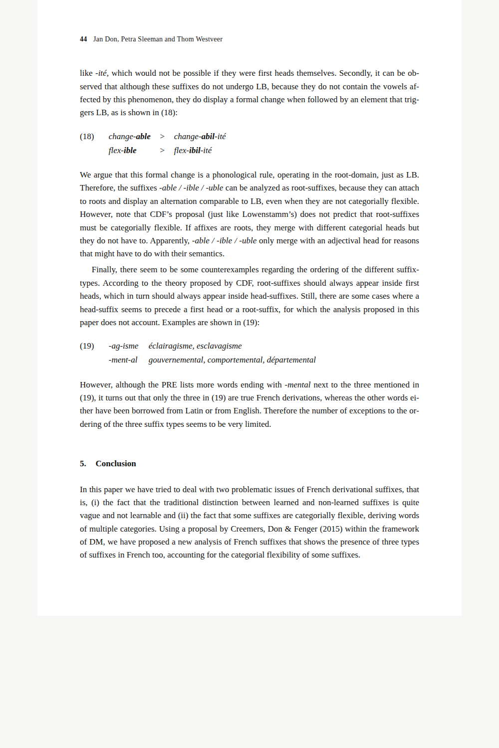44 Jan Don, Petra Sleeman and Thom Westveer
like -ité, which would not be possible if they were first heads themselves. Secondly, it can be observed that although these suffixes do not undergo LB, because they do not contain the vowels affected by this phenomenon, they do display a formal change when followed by an element that triggers LB, as is shown in (18):
(18)
change-able
>
change-abil-ité
flex-ible
>
flex-ibil-ité
We argue that this formal change is a phonological rule, operating in the root-domain, just as LB. Therefore, the suffixes -able / -ible / -uble can be analyzed as root-suffixes, because they can attach to roots and display an alternation comparable to LB, even when they are not categorially flexible. However, note that CDF’s proposal (just like Lowenstamm’s) does not predict that root-suffixes must be categorially flexible. If affixes are roots, they merge with different categorial heads but they do not have to. Apparently, -able / -ible / -uble only merge with an adjectival head for reasons that might have to do with their semantics.
Finally, there seem to be some counterexamples regarding the ordering of the different suffix-types. According to the theory proposed by CDF, root-suffixes should always appear inside first heads, which in turn should always appear inside head-suffixes. Still, there are some cases where a head-suffix seems to precede a first head or a root-suffix, for which the analysis proposed in this paper does not account. Examples are shown in (19):
(19)
-ag-isme
éclairagisme, esclavagisme
-ment-al
gouvernemental, comportemental, départemental
However, although the PRE lists more words ending with -mental next to the three mentioned in (19), it turns out that only the three in (19) are true French derivations, whereas the other words either have been borrowed from Latin or from English. Therefore the number of exceptions to the ordering of the three suffix types seems to be very limited.
5. Conclusion
In this paper we have tried to deal with two problematic issues of French derivational suffixes, that is, (i) the fact that the traditional distinction between learned and non-learned suffixes is quite vague and not learnable and (ii) the fact that some suffixes are categorially flexible, deriving words of multiple categories. Using a proposal by Creemers, Don & Fenger (2015) within the framework of DM, we have proposed a new analysis of French suffixes that shows the presence of three types of suffixes in French too, accounting for the categorial flexibility of some suffixes.